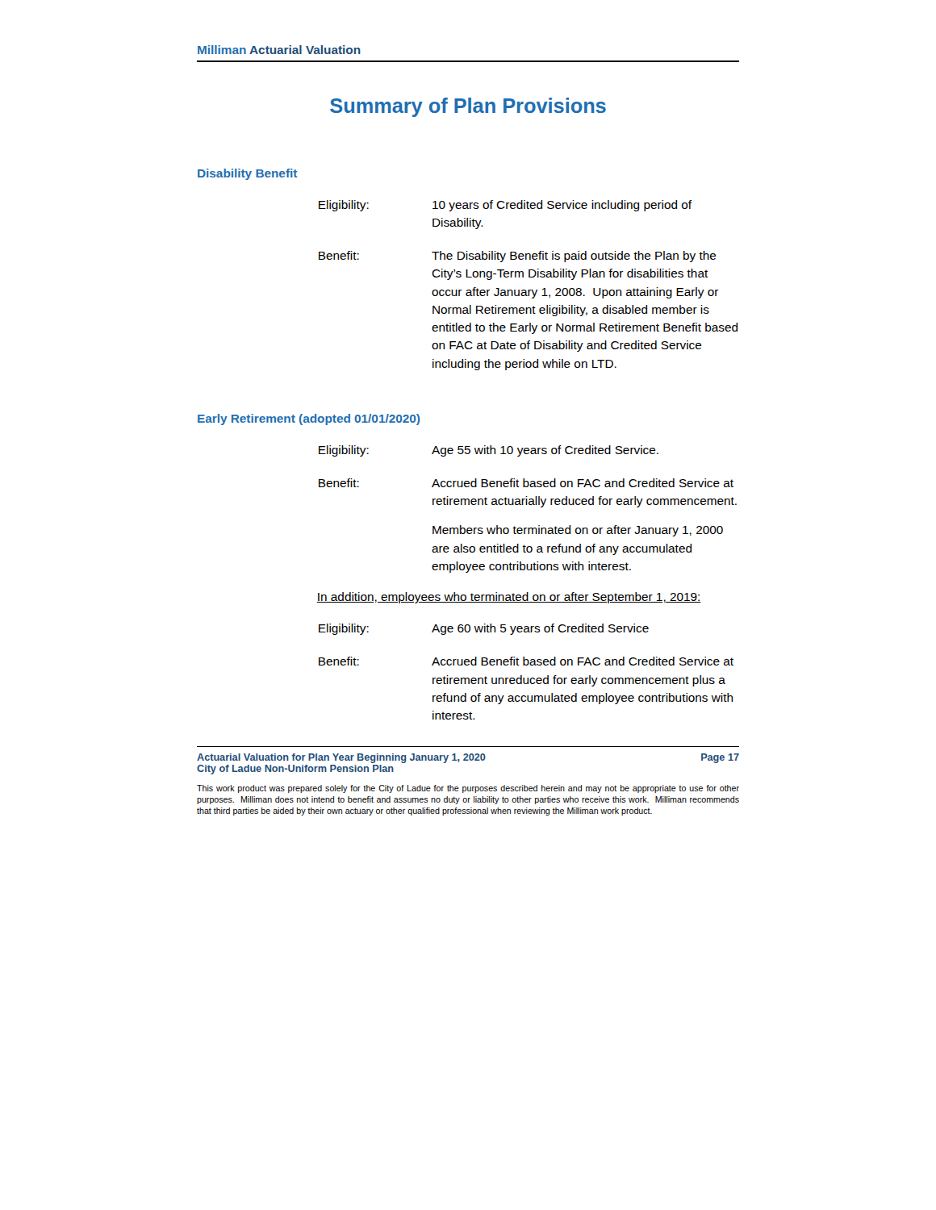Milliman Actuarial Valuation
Summary of Plan Provisions
Disability Benefit
| Eligibility: | 10 years of Credited Service including period of Disability. |
| Benefit: | The Disability Benefit is paid outside the Plan by the City’s Long-Term Disability Plan for disabilities that occur after January 1, 2008. Upon attaining Early or Normal Retirement eligibility, a disabled member is entitled to the Early or Normal Retirement Benefit based on FAC at Date of Disability and Credited Service including the period while on LTD. |
Early Retirement (adopted 01/01/2020)
| Eligibility: | Age 55 with 10 years of Credited Service. |
| Benefit: | Accrued Benefit based on FAC and Credited Service at retirement actuarially reduced for early commencement. Members who terminated on or after January 1, 2000 are also entitled to a refund of any accumulated employee contributions with interest. |
In addition, employees who terminated on or after September 1, 2019:
| Eligibility: | Age 60 with 5 years of Credited Service |
| Benefit: | Accrued Benefit based on FAC and Credited Service at retirement unreduced for early commencement plus a refund of any accumulated employee contributions with interest. |
Actuarial Valuation for Plan Year Beginning January 1, 2020 Page 17
City of Ladue Non-Uniform Pension Plan
This work product was prepared solely for the City of Ladue for the purposes described herein and may not be appropriate to use for other purposes. Milliman does not intend to benefit and assumes no duty or liability to other parties who receive this work. Milliman recommends that third parties be aided by their own actuary or other qualified professional when reviewing the Milliman work product.